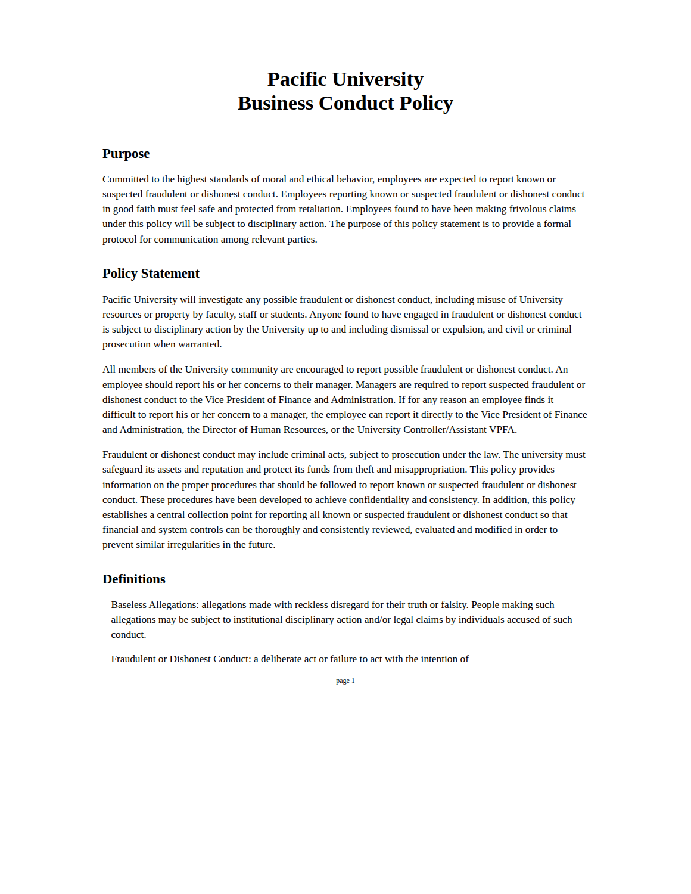Pacific University
Business Conduct Policy
Purpose
Committed to the highest standards of moral and ethical behavior, employees are expected to report known or suspected fraudulent or dishonest conduct. Employees reporting known or suspected fraudulent or dishonest conduct in good faith must feel safe and protected from retaliation. Employees found to have been making frivolous claims under this policy will be subject to disciplinary action. The purpose of this policy statement is to provide a formal protocol for communication among relevant parties.
Policy Statement
Pacific University will investigate any possible fraudulent or dishonest conduct, including misuse of University resources or property by faculty, staff or students. Anyone found to have engaged in fraudulent or dishonest conduct is subject to disciplinary action by the University up to and including dismissal or expulsion, and civil or criminal prosecution when warranted.
All members of the University community are encouraged to report possible fraudulent or dishonest conduct. An employee should report his or her concerns to their manager. Managers are required to report suspected fraudulent or dishonest conduct to the Vice President of Finance and Administration. If for any reason an employee finds it difficult to report his or her concern to a manager, the employee can report it directly to the Vice President of Finance and Administration, the Director of Human Resources, or the University Controller/Assistant VPFA.
Fraudulent or dishonest conduct may include criminal acts, subject to prosecution under the law. The university must safeguard its assets and reputation and protect its funds from theft and misappropriation. This policy provides information on the proper procedures that should be followed to report known or suspected fraudulent or dishonest conduct. These procedures have been developed to achieve confidentiality and consistency. In addition, this policy establishes a central collection point for reporting all known or suspected fraudulent or dishonest conduct so that financial and system controls can be thoroughly and consistently reviewed, evaluated and modified in order to prevent similar irregularities in the future.
Definitions
Baseless Allegations: allegations made with reckless disregard for their truth or falsity. People making such allegations may be subject to institutional disciplinary action and/or legal claims by individuals accused of such conduct.
Fraudulent or Dishonest Conduct: a deliberate act or failure to act with the intention of
page 1